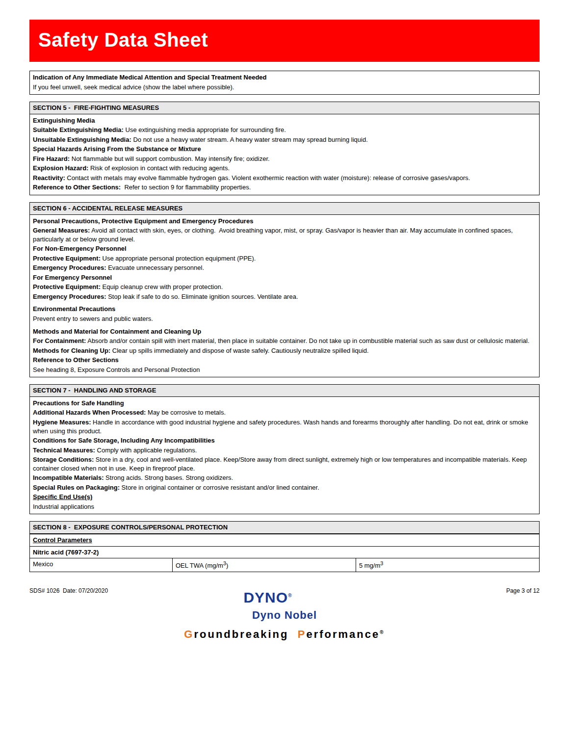Safety Data Sheet
Indication of Any Immediate Medical Attention and Special Treatment Needed
If you feel unwell, seek medical advice (show the label where possible).
SECTION 5 - FIRE-FIGHTING MEASURES
Extinguishing Media
Suitable Extinguishing Media: Use extinguishing media appropriate for surrounding fire.
Unsuitable Extinguishing Media: Do not use a heavy water stream. A heavy water stream may spread burning liquid.
Special Hazards Arising From the Substance or Mixture
Fire Hazard: Not flammable but will support combustion. May intensify fire; oxidizer.
Explosion Hazard: Risk of explosion in contact with reducing agents.
Reactivity: Contact with metals may evolve flammable hydrogen gas. Violent exothermic reaction with water (moisture): release of corrosive gases/vapors.
Reference to Other Sections: Refer to section 9 for flammability properties.
SECTION 6 - ACCIDENTAL RELEASE MEASURES
Personal Precautions, Protective Equipment and Emergency Procedures
General Measures: Avoid all contact with skin, eyes, or clothing. Avoid breathing vapor, mist, or spray. Gas/vapor is heavier than air. May accumulate in confined spaces, particularly at or below ground level.
For Non-Emergency Personnel
Protective Equipment: Use appropriate personal protection equipment (PPE).
Emergency Procedures: Evacuate unnecessary personnel.
For Emergency Personnel
Protective Equipment: Equip cleanup crew with proper protection.
Emergency Procedures: Stop leak if safe to do so. Eliminate ignition sources. Ventilate area.
Environmental Precautions
Prevent entry to sewers and public waters.
Methods and Material for Containment and Cleaning Up
For Containment: Absorb and/or contain spill with inert material, then place in suitable container. Do not take up in combustible material such as saw dust or cellulosic material.
Methods for Cleaning Up: Clear up spills immediately and dispose of waste safely. Cautiously neutralize spilled liquid.
Reference to Other Sections
See heading 8, Exposure Controls and Personal Protection
SECTION 7 - HANDLING AND STORAGE
Precautions for Safe Handling
Additional Hazards When Processed: May be corrosive to metals.
Hygiene Measures: Handle in accordance with good industrial hygiene and safety procedures. Wash hands and forearms thoroughly after handling. Do not eat, drink or smoke when using this product.
Conditions for Safe Storage, Including Any Incompatibilities
Technical Measures: Comply with applicable regulations.
Storage Conditions: Store in a dry, cool and well-ventilated place. Keep/Store away from direct sunlight, extremely high or low temperatures and incompatible materials. Keep container closed when not in use. Keep in fireproof place.
Incompatible Materials: Strong acids. Strong bases. Strong oxidizers.
Special Rules on Packaging: Store in original container or corrosive resistant and/or lined container.
Specific End Use(s)
Industrial applications
SECTION 8 - EXPOSURE CONTROLS/PERSONAL PROTECTION
| Control Parameters |
| Nitric acid (7697-37-2) |
| Mexico | OEL TWA (mg/m 3 ) | 5 mg/m 3 |
SDS# 1026 Date: 07/20/2020
Page 3 of 12
DYNO®
Dyno Nobel
Groundbreaking Performance®